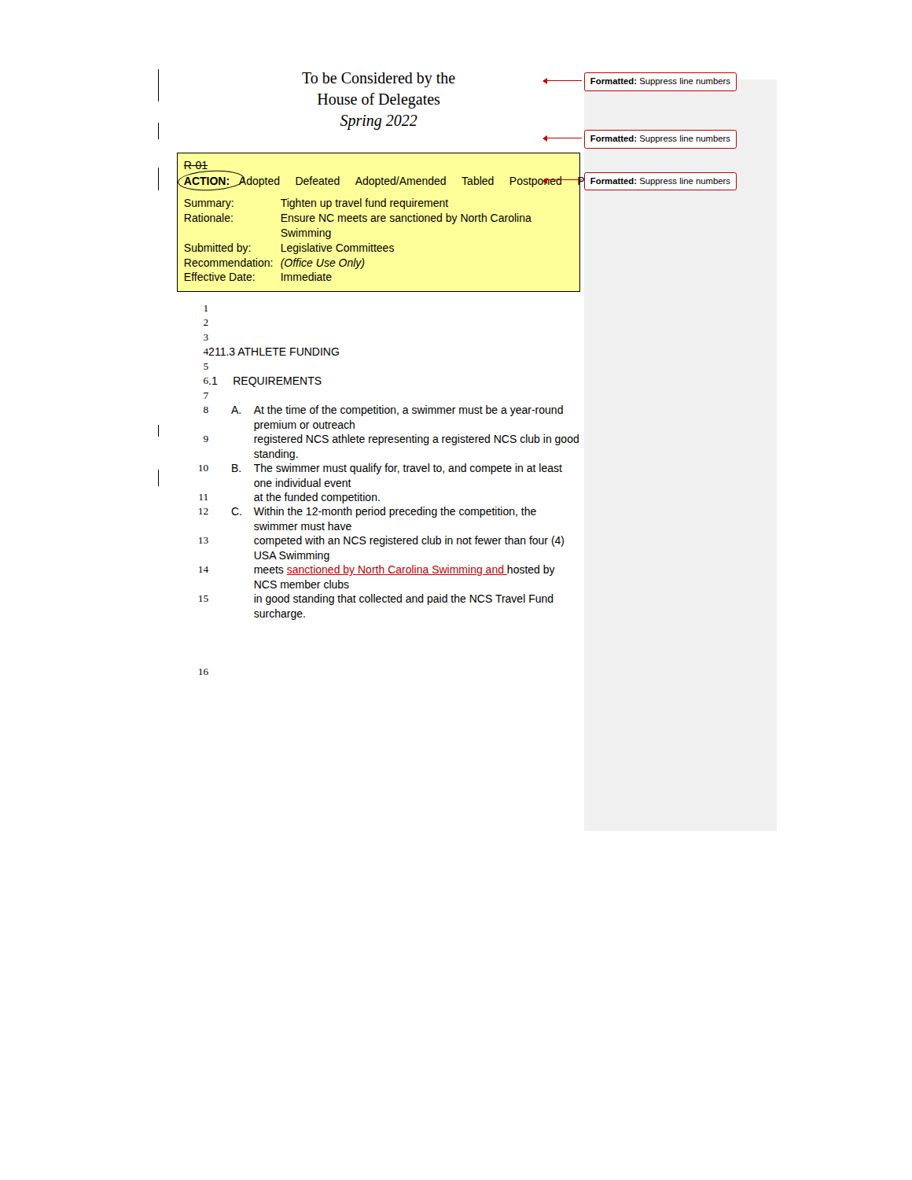Formatted: Suppress line numbers
Formatted: Suppress line numbers
Formatted: Suppress line numbers
To be Considered by the
House of Delegates
Spring 2022
R-01
ACTION: Adopted Defeated Adopted/Amended Tabled Postponed Pulled
| Summary: | Tighten up travel fund requirement |
| Rationale: | Ensure NC meets are sanctioned by North Carolina Swimming |
| Submitted by: | Legislative Committees |
| Recommendation: | (Office Use Only) |
| Effective Date: | Immediate |
| 1 | |
| 2 | |
| 3 | |
| 4 | 211.3 ATHLETE FUNDING |
| 5 | |
| 6 | .1 REQUIREMENTS |
| 7 | |
| 8 | A. At the time of the competition, a swimmer must be a year-round premium or outreach |
| 9 | registered NCS athlete representing a registered NCS club in good standing. |
| 10 | B. The swimmer must qualify for, travel to, and compete in at least one individual event |
| 11 | at the funded competition. |
| 12 | C. Within the 12-month period preceding the competition, the swimmer must have |
| 13 | competed with an NCS registered club in not fewer than four (4) USA Swimming |
| 14 | meets sanctioned by North Carolina Swimming and hosted by NCS member clubs |
| 15 | in good standing that collected and paid the NCS Travel Fund surcharge. |
| 16 | |